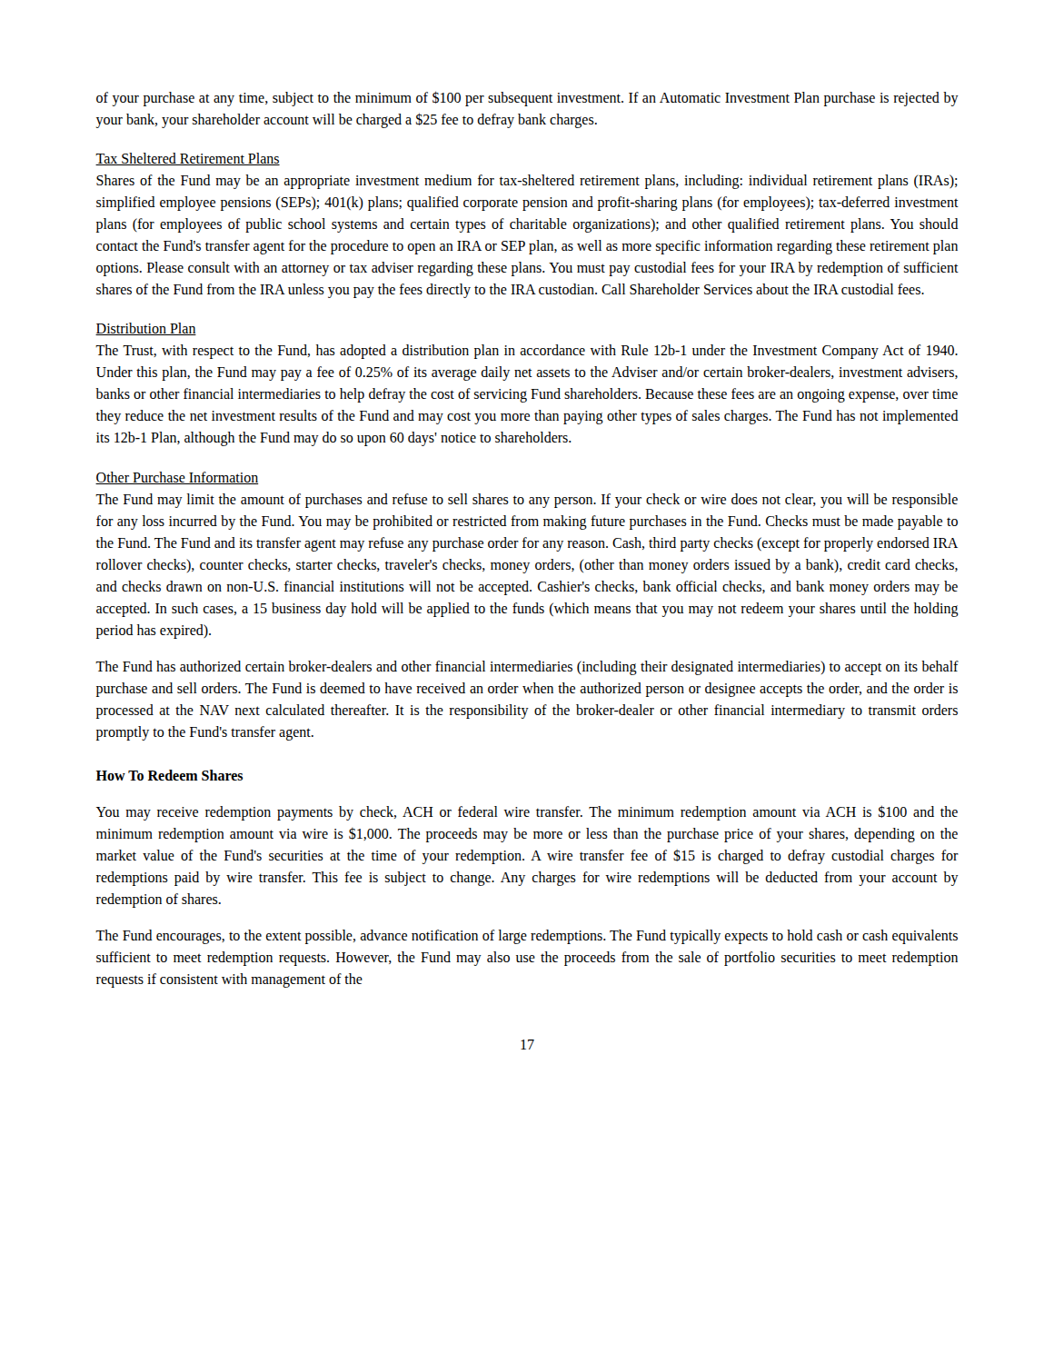of your purchase at any time, subject to the minimum of $100 per subsequent investment. If an Automatic Investment Plan purchase is rejected by your bank, your shareholder account will be charged a $25 fee to defray bank charges.
Tax Sheltered Retirement Plans
Shares of the Fund may be an appropriate investment medium for tax-sheltered retirement plans, including: individual retirement plans (IRAs); simplified employee pensions (SEPs); 401(k) plans; qualified corporate pension and profit-sharing plans (for employees); tax-deferred investment plans (for employees of public school systems and certain types of charitable organizations); and other qualified retirement plans. You should contact the Fund's transfer agent for the procedure to open an IRA or SEP plan, as well as more specific information regarding these retirement plan options. Please consult with an attorney or tax adviser regarding these plans. You must pay custodial fees for your IRA by redemption of sufficient shares of the Fund from the IRA unless you pay the fees directly to the IRA custodian. Call Shareholder Services about the IRA custodial fees.
Distribution Plan
The Trust, with respect to the Fund, has adopted a distribution plan in accordance with Rule 12b-1 under the Investment Company Act of 1940. Under this plan, the Fund may pay a fee of 0.25% of its average daily net assets to the Adviser and/or certain broker-dealers, investment advisers, banks or other financial intermediaries to help defray the cost of servicing Fund shareholders. Because these fees are an ongoing expense, over time they reduce the net investment results of the Fund and may cost you more than paying other types of sales charges. The Fund has not implemented its 12b-1 Plan, although the Fund may do so upon 60 days' notice to shareholders.
Other Purchase Information
The Fund may limit the amount of purchases and refuse to sell shares to any person. If your check or wire does not clear, you will be responsible for any loss incurred by the Fund. You may be prohibited or restricted from making future purchases in the Fund. Checks must be made payable to the Fund. The Fund and its transfer agent may refuse any purchase order for any reason. Cash, third party checks (except for properly endorsed IRA rollover checks), counter checks, starter checks, traveler's checks, money orders, (other than money orders issued by a bank), credit card checks, and checks drawn on non-U.S. financial institutions will not be accepted. Cashier's checks, bank official checks, and bank money orders may be accepted. In such cases, a 15 business day hold will be applied to the funds (which means that you may not redeem your shares until the holding period has expired).
The Fund has authorized certain broker-dealers and other financial intermediaries (including their designated intermediaries) to accept on its behalf purchase and sell orders. The Fund is deemed to have received an order when the authorized person or designee accepts the order, and the order is processed at the NAV next calculated thereafter. It is the responsibility of the broker-dealer or other financial intermediary to transmit orders promptly to the Fund's transfer agent.
How To Redeem Shares
You may receive redemption payments by check, ACH or federal wire transfer. The minimum redemption amount via ACH is $100 and the minimum redemption amount via wire is $1,000. The proceeds may be more or less than the purchase price of your shares, depending on the market value of the Fund's securities at the time of your redemption. A wire transfer fee of $15 is charged to defray custodial charges for redemptions paid by wire transfer. This fee is subject to change. Any charges for wire redemptions will be deducted from your account by redemption of shares.
The Fund encourages, to the extent possible, advance notification of large redemptions. The Fund typically expects to hold cash or cash equivalents sufficient to meet redemption requests. However, the Fund may also use the proceeds from the sale of portfolio securities to meet redemption requests if consistent with management of the
17